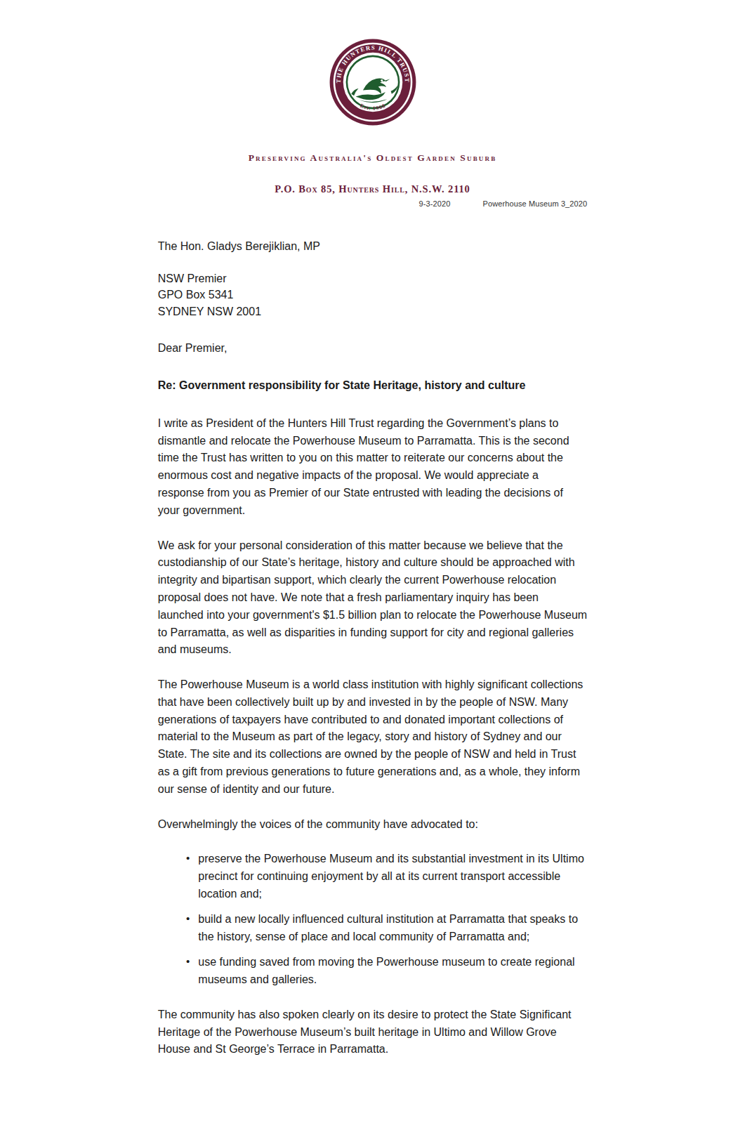THE HUNTERS HILL TRUST Est. 1968
Preserving Australia's Oldest Garden Suburb
P.O. Box 85, Hunters Hill, N.S.W. 2110
9-3-2020 Powerhouse Museum 3_2020
The Hon. Gladys Berejiklian, MP
NSW Premier
GPO Box 5341
SYDNEY NSW 2001
Dear Premier,
Re: Government responsibility for State Heritage, history and culture
I write as President of the Hunters Hill Trust regarding the Government’s plans to dismantle and relocate the Powerhouse Museum to Parramatta. This is the second time the Trust has written to you on this matter to reiterate our concerns about the enormous cost and negative impacts of the proposal. We would appreciate a response from you as Premier of our State entrusted with leading the decisions of your government.
We ask for your personal consideration of this matter because we believe that the custodianship of our State’s heritage, history and culture should be approached with integrity and bipartisan support, which clearly the current Powerhouse relocation proposal does not have. We note that a fresh parliamentary inquiry has been launched into your government's $1.5 billion plan to relocate the Powerhouse Museum to Parramatta, as well as disparities in funding support for city and regional galleries and museums.
The Powerhouse Museum is a world class institution with highly significant collections that have been collectively built up by and invested in by the people of NSW. Many generations of taxpayers have contributed to and donated important collections of material to the Museum as part of the legacy, story and history of Sydney and our State. The site and its collections are owned by the people of NSW and held in Trust as a gift from previous generations to future generations and, as a whole, they inform our sense of identity and our future.
Overwhelmingly the voices of the community have advocated to:
preserve the Powerhouse Museum and its substantial investment in its Ultimo precinct for continuing enjoyment by all at its current transport accessible location and;
build a new locally influenced cultural institution at Parramatta that speaks to the history, sense of place and local community of Parramatta and;
use funding saved from moving the Powerhouse museum to create regional museums and galleries.
The community has also spoken clearly on its desire to protect the State Significant Heritage of the Powerhouse Museum’s built heritage in Ultimo and Willow Grove House and St George’s Terrace in Parramatta.